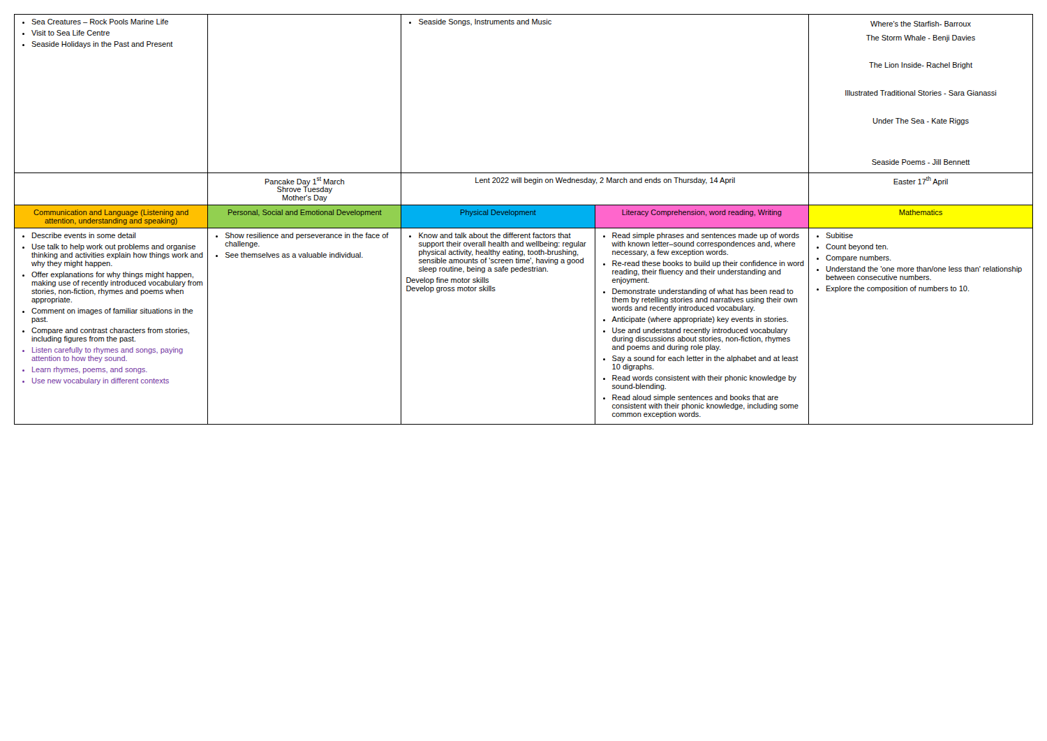| Sea Creatures – Rock Pools Marine Life Visit to Sea Life Centre Seaside Holidays in the Past and Present | | Seaside Songs, Instruments and Music | Where's the Starfish- Barroux The Storm Whale - Benji Davies The Lion Inside- Rachel Bright Illustrated Traditional Stories - Sara Gianassi Under The Sea - Kate Riggs Seaside Poems - Jill Bennett |
| | Pancake Day 1 st March Shrove Tuesday Mother's Day | Lent 2022 will begin on Wednesday, 2 March and ends on Thursday, 14 April | Easter 17 th April |
| Communication and Language (Listening and attention, understanding and speaking) | Personal, Social and Emotional Development | Physical Development | Literacy Comprehension, word reading, Writing | Mathematics |
| Describe events in some detail Use talk to help work out problems and organise thinking and activities explain how things work and why they might happen. Offer explanations for why things might happen, making use of recently introduced vocabulary from stories, non-fiction, rhymes and poems when appropriate. Comment on images of familiar situations in the past. Compare and contrast characters from stories, including figures from the past. Listen carefully to rhymes and songs, paying attention to how they sound. Learn rhymes, poems, and songs. Use new vocabulary in different contexts | Show resilience and perseverance in the face of challenge. See themselves as a valuable individual. | Know and talk about the different factors that support their overall health and wellbeing: regular physical activity, healthy eating, tooth-brushing, sensible amounts of 'screen time', having a good sleep routine, being a safe pedestrian. Develop fine motor skills Develop gross motor skills | Read simple phrases and sentences made up of words with known letter–sound correspondences and, where necessary, a few exception words. Re-read these books to build up their confidence in word reading, their fluency and their understanding and enjoyment. Demonstrate understanding of what has been read to them by retelling stories and narratives using their own words and recently introduced vocabulary. Anticipate (where appropriate) key events in stories. Use and understand recently introduced vocabulary during discussions about stories, non-fiction, rhymes and poems and during role play. Say a sound for each letter in the alphabet and at least 10 digraphs. Read words consistent with their phonic knowledge by sound-blending. Read aloud simple sentences and books that are consistent with their phonic knowledge, including some common exception words. | Subitise Count beyond ten. Compare numbers. Understand the 'one more than/one less than' relationship between consecutive numbers. Explore the composition of numbers to 10. |